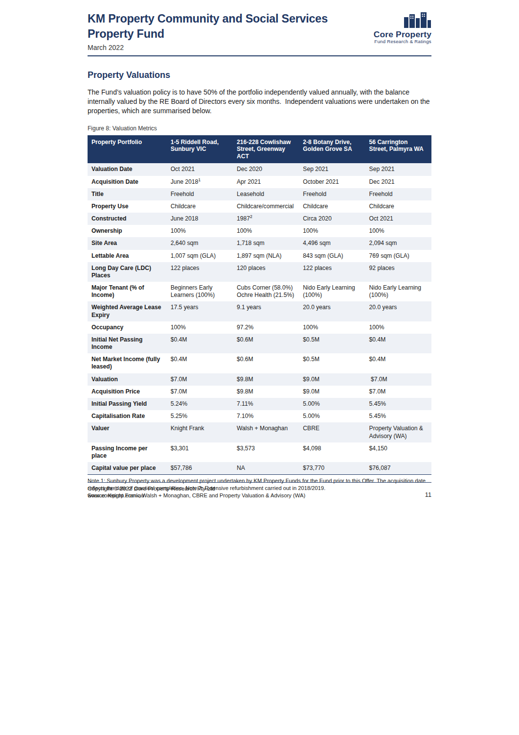KM Property Community and Social Services Property Fund
March 2022
Core Property
Fund Research & Ratings
Property Valuations
The Fund’s valuation policy is to have 50% of the portfolio independently valued annually, with the balance internally valued by the RE Board of Directors every six months. Independent valuations were undertaken on the properties, which are summarised below.
Figure 8: Valuation Metrics
| Property Portfolio | 1-5 Riddell Road, Sunbury VIC | 216-228 Cowlishaw Street, Greenway ACT | 2-8 Botany Drive, Golden Grove SA | 56 Carrington Street, Palmyra WA |
| --- | --- | --- | --- | --- |
| Valuation Date | Oct 2021 | Dec 2020 | Sep 2021 | Sep 2021 |
| Acquisition Date | June 2018 1 | Apr 2021 | October 2021 | Dec 2021 |
| Title | Freehold | Leasehold | Freehold | Freehold |
| Property Use | Childcare | Childcare/commercial | Childcare | Childcare |
| Constructed | June 2018 | 1987 2 | Circa 2020 | Oct 2021 |
| Ownership | 100% | 100% | 100% | 100% |
| Site Area | 2,640 sqm | 1,718 sqm | 4,496 sqm | 2,094 sqm |
| Lettable Area | 1,007 sqm (GLA) | 1,897 sqm (NLA) | 843 sqm (GLA) | 769 sqm (GLA) |
| Long Day Care (LDC) Places | 122 places | 120 places | 122 places | 92 places |
| Major Tenant (% of Income) | Beginners Early Learners (100%) | Cubs Corner (58.0%) Ochre Health (21.5%) | Nido Early Learning (100%) | Nido Early Learning (100%) |
| Weighted Average Lease Expiry | 17.5 years | 9.1 years | 20.0 years | 20.0 years |
| Occupancy | 100% | 97.2% | 100% | 100% |
| Initial Net Passing Income | $0.4M | $0.6M | $0.5M | $0.4M |
| Net Market Income (fully leased) | $0.4M | $0.6M | $0.5M | $0.4M |
| Valuation | $7.0M | $9.8M | $9.0M | $7.0M |
| Acquisition Price | $7.0M | $9.8M | $9.0M | $7.0M |
| Initial Passing Yield | 5.24% | 7.11% | 5.00% | 5.45% |
| Capitalisation Rate | 5.25% | 7.10% | 5.00% | 5.45% |
| Valuer | Knight Frank | Walsh + Monaghan | CBRE | Property Valuation & Advisory (WA) |
| Passing Income per place | $3,301 | $3,573 | $4,098 | $4,150 |
| Capital value per place | $57,786 | NA | $73,770 | $76,087 |
Note 1: Sunbury Property was a development project undertaken by KM Property Funds for the Fund prior to this Offer. The acquisition date reflects the date of practical completion. Note 2: Extensive refurbishment carried out in 2018/2019. Source: Knight Frank, Walsh + Monaghan, CBRE and Property Valuation & Advisory (WA)
Copyright © 2022 Core Property Research Pty Ltd
www.coreprop.com.au
11